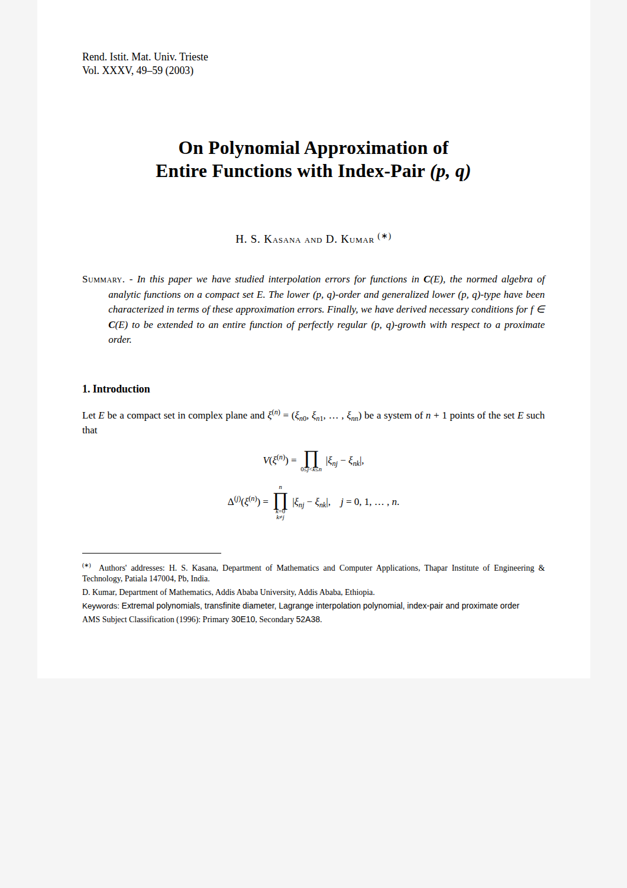Rend. Istit. Mat. Univ. Trieste
Vol. XXXV, 49–59 (2003)
On Polynomial Approximation of
Entire Functions with Index-Pair (p, q)
H. S. Kasana and D. Kumar (∗)
Summary. - In this paper we have studied interpolation errors for functions in C(E), the normed algebra of analytic functions on a compact set E. The lower (p, q)-order and generalized lower (p, q)-type have been characterized in terms of these approximation errors. Finally, we have derived necessary conditions for f ∈ C(E) to be extended to an entire function of perfectly regular (p, q)-growth with respect to a proximate order.
1. Introduction
Let E be a compact set in complex plane and ξ(n) = (ξn0, ξn1, … , ξnn) be a system of n + 1 points of the set E such that
V(ξ(n)) = ∏ 0≤j<k≤n |ξnj − ξnk|,
Δ(j)(ξ(n)) = n ∏ k=0
k≠j |ξnj − ξnk|, j = 0, 1, … , n.
(∗) Authors' addresses: H. S. Kasana, Department of Mathematics and Computer Applications, Thapar Institute of Engineering & Technology, Patiala 147004, Pb, India.
D. Kumar, Department of Mathematics, Addis Ababa University, Addis Ababa, Ethiopia.
Keywords: Extremal polynomials, transfinite diameter, Lagrange interpolation polynomial, index-pair and proximate order
AMS Subject Classification (1996): Primary 30E10, Secondary 52A38.